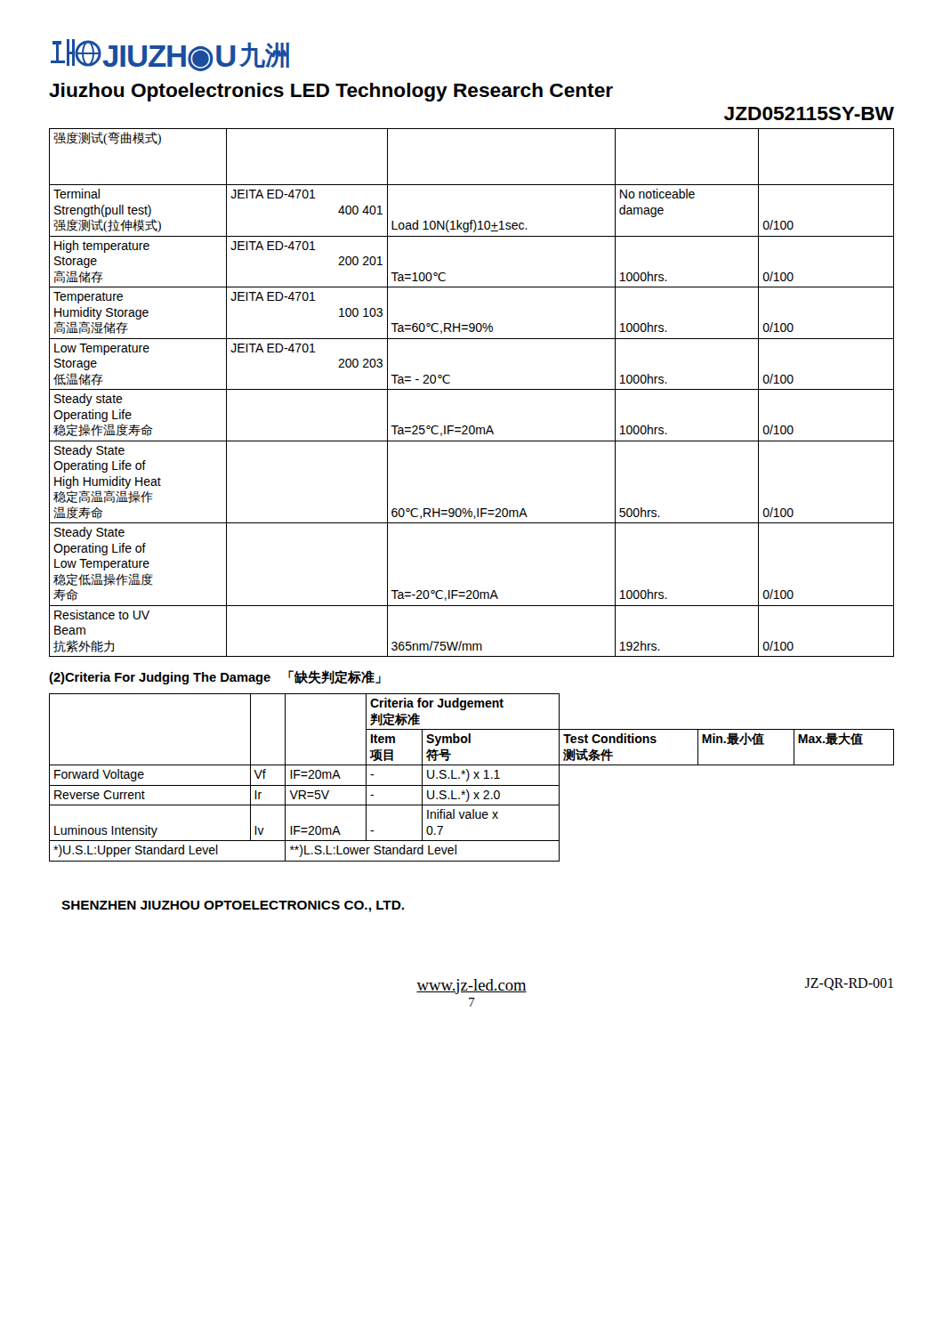JIUZH◉U九洲
Jiuzhou Optoelectronics LED Technology Research Center
JZD052115SY-BW
| 强度测试(弯曲模式) | | | | |
| Terminal Strength(pull test) 强度测试(拉伸模式) | JEITA ED-4701 400 401 | Load 10N(1kgf)10 + 1sec. | No noticeable damage | 0/100 |
| High temperature Storage 高温储存 | JEITA ED-4701 200 201 | Ta=100℃ | 1000hrs. | 0/100 |
| Temperature Humidity Storage 高温高湿储存 | JEITA ED-4701 100 103 | Ta=60℃,RH=90% | 1000hrs. | 0/100 |
| Low Temperature Storage 低温储存 | JEITA ED-4701 200 203 | Ta= - 20℃ | 1000hrs. | 0/100 |
| Steady state Operating Life 稳定操作温度寿命 | | Ta=25℃,IF=20mA | 1000hrs. | 0/100 |
| Steady State Operating Life of High Humidity Heat 稳定高温高温操作 温度寿命 | | 60℃,RH=90%,IF=20mA | 500hrs. | 0/100 |
| Steady State Operating Life of Low Temperature 稳定低温操作温度 寿命 | | Ta=-20℃,IF=20mA | 1000hrs. | 0/100 |
| Resistance to UV Beam 抗紫外能力 | | 365nm/75W/mm | 192hrs. | 0/100 |
(2)Criteria For Judging The Damage 「缺失判定标准」
| | | | Criteria for Judgement 判定标准 |
| Item 项目 | Symbol 符号 | Test Conditions 测试条件 | Min. 最小值 | Max. 最大值 |
| Forward Voltage | Vf | IF=20mA | - | U.S.L.*) x 1.1 |
| Reverse Current | Ir | VR=5V | - | U.S.L.*) x 2.0 |
| Luminous Intensity | Iv | IF=20mA | - | Inifial value x 0.7 |
| *)U.S.L:Upper Standard Level | **)L.S.L:Lower Standard Level |
SHENZHEN JIUZHOU OPTOELECTRONICS CO., LTD.
www.jz-led.com
JZ-QR-RD-001
7